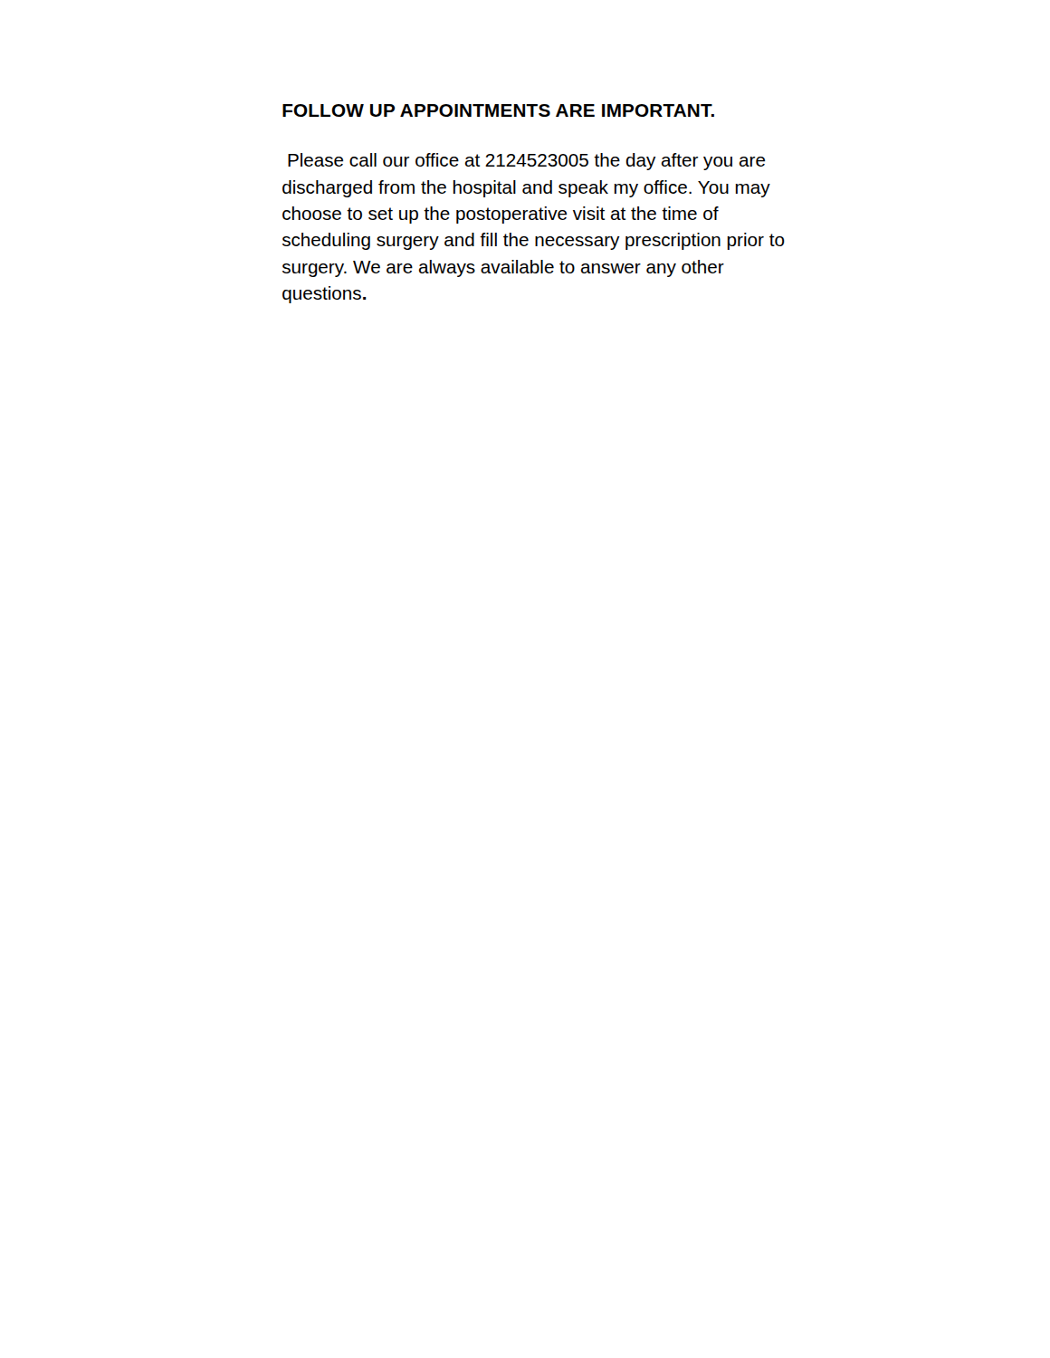FOLLOW UP APPOINTMENTS ARE IMPORTANT.
Please call our office at 2124523005 the day after you are discharged from the hospital and speak my office. You may choose to set up the postoperative visit at the time of scheduling surgery and fill the necessary prescription prior to surgery. We are always available to answer any other questions.